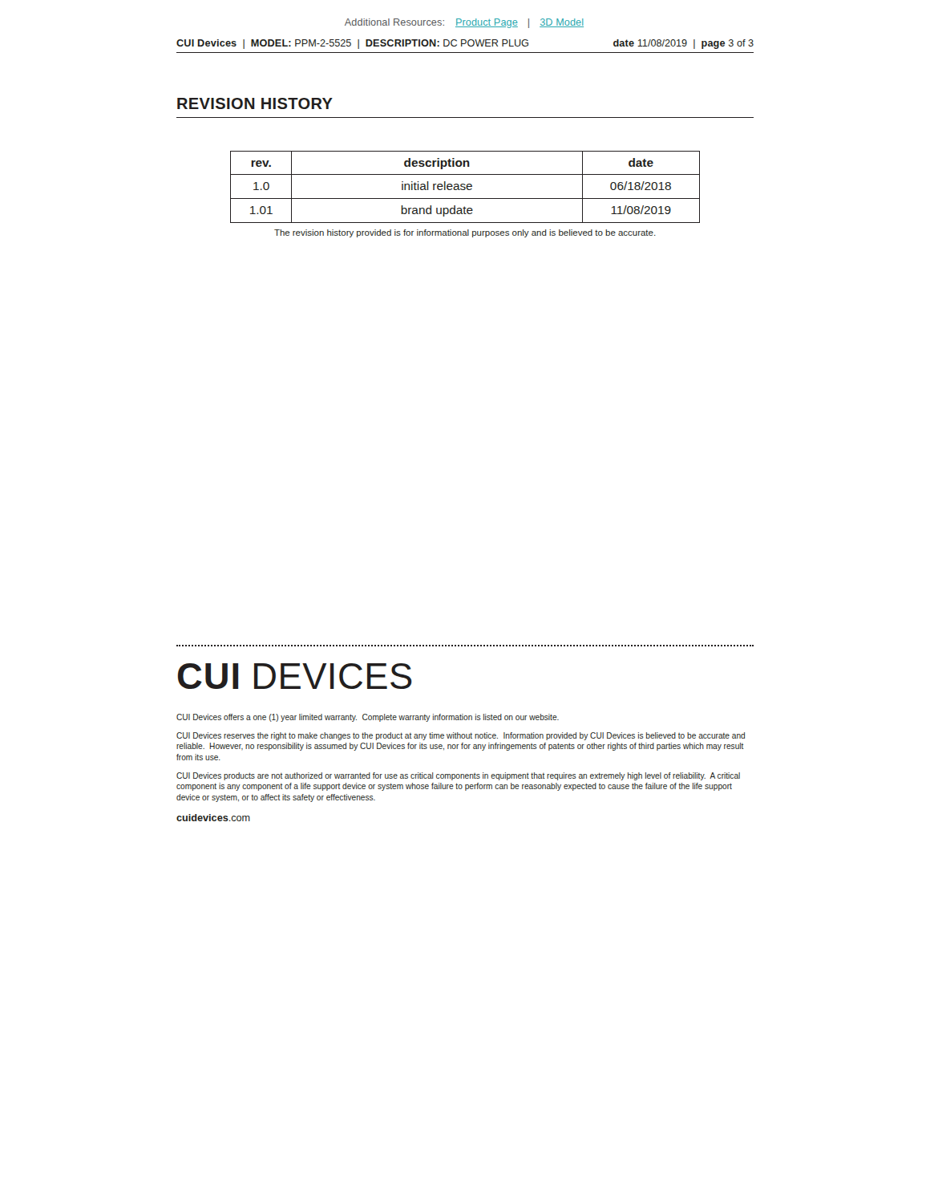Additional Resources: Product Page|3D Model
CUI Devices|MODEL: PPM-2-5525|DESCRIPTION: DC POWER PLUG
date 11/08/2019|page 3 of 3
Revision History
| rev. | description | date |
| --- | --- | --- |
| 1.0 | initial release | 06/18/2018 |
| 1.01 | brand update | 11/08/2019 |
The revision history provided is for informational purposes only and is believed to be accurate.
CUI DEVICES
CUI Devices offers a one (1) year limited warranty. Complete warranty information is listed on our website.
CUI Devices reserves the right to make changes to the product at any time without notice. Information provided by CUI Devices is believed to be accurate and reliable. However, no responsibility is assumed by CUI Devices for its use, nor for any infringements of patents or other rights of third parties which may result from its use.
CUI Devices products are not authorized or warranted for use as critical components in equipment that requires an extremely high level of reliability. A critical component is any component of a life support device or system whose failure to perform can be reasonably expected to cause the failure of the life support device or system, or to affect its safety or effectiveness.
cuidevices.com